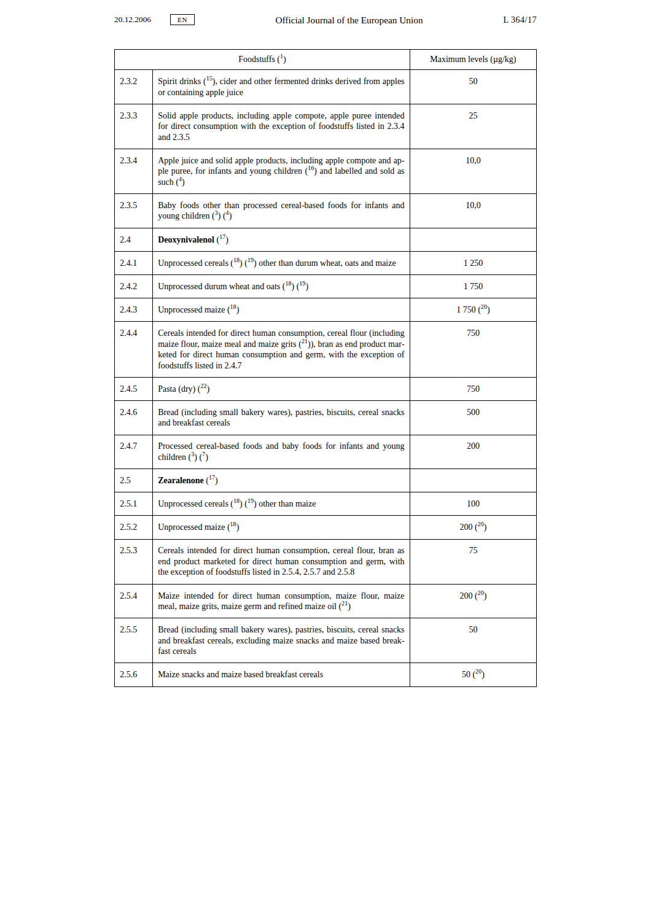20.12.2006
EN
Official Journal of the European Union
L 364/17
| Foodstuffs ( 1 ) | Maximum levels (µg/kg) |
| --- | --- |
| 2.3.2 | Spirit drinks ( 15 ), cider and other fermented drinks derived from apples or containing apple juice | 50 |
| 2.3.3 | Solid apple products, including apple compote, apple puree intended for direct consumption with the exception of foodstuffs listed in 2.3.4 and 2.3.5 | 25 |
| 2.3.4 | Apple juice and solid apple products, including apple compote and apple puree, for infants and young children ( 16 ) and labelled and sold as such ( 4 ) | 10,0 |
| 2.3.5 | Baby foods other than processed cereal-based foods for infants and young children ( 3 ) ( 4 ) | 10,0 |
| 2.4 | Deoxynivalenol ( 17 ) | |
| 2.4.1 | Unprocessed cereals ( 18 ) ( 19 ) other than durum wheat, oats and maize | 1 250 |
| 2.4.2 | Unprocessed durum wheat and oats ( 18 ) ( 19 ) | 1 750 |
| 2.4.3 | Unprocessed maize ( 18 ) | 1 750 ( 20 ) |
| 2.4.4 | Cereals intended for direct human consumption, cereal flour (including maize flour, maize meal and maize grits ( 21 )), bran as end product marketed for direct human consumption and germ, with the exception of foodstuffs listed in 2.4.7 | 750 |
| 2.4.5 | Pasta (dry) ( 22 ) | 750 |
| 2.4.6 | Bread (including small bakery wares), pastries, biscuits, cereal snacks and breakfast cereals | 500 |
| 2.4.7 | Processed cereal-based foods and baby foods for infants and young children ( 3 ) ( 7 ) | 200 |
| 2.5 | Zearalenone ( 17 ) | |
| 2.5.1 | Unprocessed cereals ( 18 ) ( 19 ) other than maize | 100 |
| 2.5.2 | Unprocessed maize ( 18 ) | 200 ( 20 ) |
| 2.5.3 | Cereals intended for direct human consumption, cereal flour, bran as end product marketed for direct human consumption and germ, with the exception of foodstuffs listed in 2.5.4, 2.5.7 and 2.5.8 | 75 |
| 2.5.4 | Maize intended for direct human consumption, maize flour, maize meal, maize grits, maize germ and refined maize oil ( 21 ) | 200 ( 20 ) |
| 2.5.5 | Bread (including small bakery wares), pastries, biscuits, cereal snacks and breakfast cereals, excluding maize snacks and maize based breakfast cereals | 50 |
| 2.5.6 | Maize snacks and maize based breakfast cereals | 50 ( 20 ) |